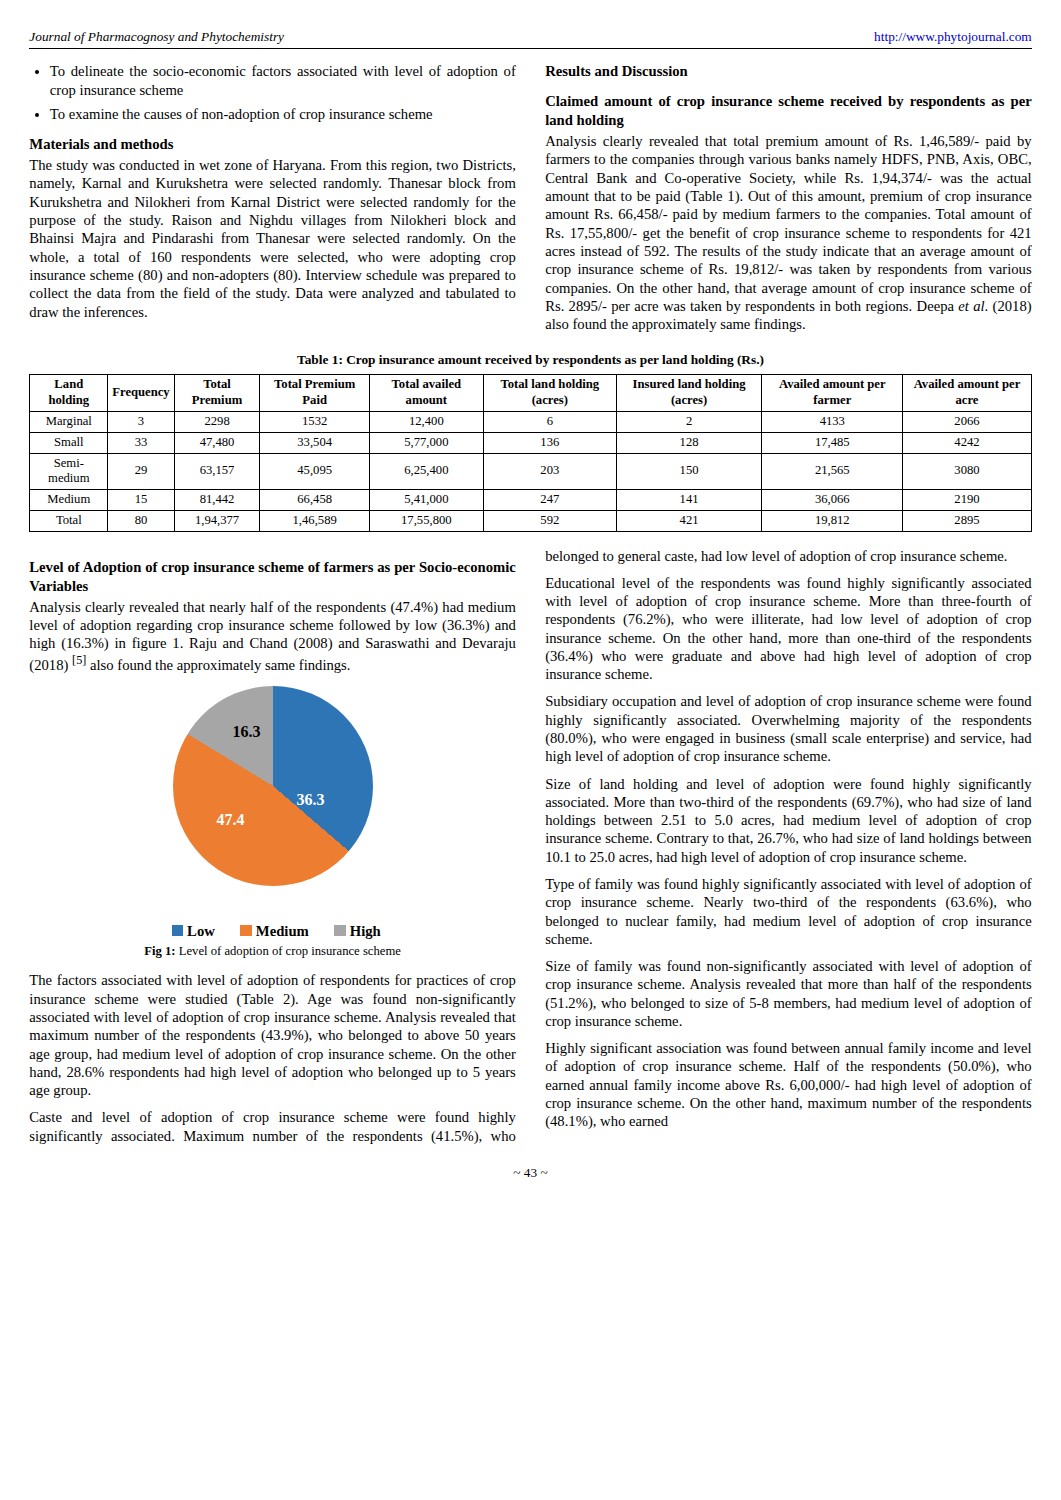Journal of Pharmacognosy and Phytochemistry http://www.phytojournal.com
To delineate the socio-economic factors associated with level of adoption of crop insurance scheme
To examine the causes of non-adoption of crop insurance scheme
Materials and methods
The study was conducted in wet zone of Haryana. From this region, two Districts, namely, Karnal and Kurukshetra were selected randomly. Thanesar block from Kurukshetra and Nilokheri from Karnal District were selected randomly for the purpose of the study. Raison and Nighdu villages from Nilokheri block and Bhainsi Majra and Pindarashi from Thanesar were selected randomly. On the whole, a total of 160 respondents were selected, who were adopting crop insurance scheme (80) and non-adopters (80). Interview schedule was prepared to collect the data from the field of the study. Data were analyzed and tabulated to draw the inferences.
Results and Discussion
Claimed amount of crop insurance scheme received by respondents as per land holding
Analysis clearly revealed that total premium amount of Rs. 1,46,589/- paid by farmers to the companies through various banks namely HDFS, PNB, Axis, OBC, Central Bank and Co-operative Society, while Rs. 1,94,374/- was the actual amount that to be paid (Table 1). Out of this amount, premium of crop insurance amount Rs. 66,458/- paid by medium farmers to the companies. Total amount of Rs. 17,55,800/- get the benefit of crop insurance scheme to respondents for 421 acres instead of 592. The results of the study indicate that an average amount of crop insurance scheme of Rs. 19,812/- was taken by respondents from various companies. On the other hand, that average amount of crop insurance scheme of Rs. 2895/- per acre was taken by respondents in both regions. Deepa et al. (2018) also found the approximately same findings.
Table 1: Crop insurance amount received by respondents as per land holding (Rs.)
| Land holding | Frequency | Total Premium | Total Premium Paid | Total availed amount | Total land holding (acres) | Insured land holding (acres) | Availed amount per farmer | Availed amount per acre |
| --- | --- | --- | --- | --- | --- | --- | --- | --- |
| Marginal | 3 | 2298 | 1532 | 12,400 | 6 | 2 | 4133 | 2066 |
| Small | 33 | 47,480 | 33,504 | 5,77,000 | 136 | 128 | 17,485 | 4242 |
| Semi-medium | 29 | 63,157 | 45,095 | 6,25,400 | 203 | 150 | 21,565 | 3080 |
| Medium | 15 | 81,442 | 66,458 | 5,41,000 | 247 | 141 | 36,066 | 2190 |
| Total | 80 | 1,94,377 | 1,46,589 | 17,55,800 | 592 | 421 | 19,812 | 2895 |
Level of Adoption of crop insurance scheme of farmers as per Socio-economic Variables
Analysis clearly revealed that nearly half of the respondents (47.4%) had medium level of adoption regarding crop insurance scheme followed by low (36.3%) and high (16.3%) in figure 1. Raju and Chand (2008) and Saraswathi and Devaraju (2018) [5] also found the approximately same findings.
36.3 47.4 16.3
Low Medium High
Fig 1: Level of adoption of crop insurance scheme
The factors associated with level of adoption of respondents for practices of crop insurance scheme were studied (Table 2). Age was found non-significantly associated with level of adoption of crop insurance scheme. Analysis revealed that maximum number of the respondents (43.9%), who belonged to above 50 years age group, had medium level of adoption of crop insurance scheme. On the other hand, 28.6% respondents had high level of adoption who belonged up to 5 years age group.
Caste and level of adoption of crop insurance scheme were found highly significantly associated. Maximum number of the respondents (41.5%), who belonged to general caste, had low level of adoption of crop insurance scheme.
Educational level of the respondents was found highly significantly associated with level of adoption of crop insurance scheme. More than three-fourth of respondents (76.2%), who were illiterate, had low level of adoption of crop insurance scheme. On the other hand, more than one-third of the respondents (36.4%) who were graduate and above had high level of adoption of crop insurance scheme.
Subsidiary occupation and level of adoption of crop insurance scheme were found highly significantly associated. Overwhelming majority of the respondents (80.0%), who were engaged in business (small scale enterprise) and service, had high level of adoption of crop insurance scheme.
Size of land holding and level of adoption were found highly significantly associated. More than two-third of the respondents (69.7%), who had size of land holdings between 2.51 to 5.0 acres, had medium level of adoption of crop insurance scheme. Contrary to that, 26.7%, who had size of land holdings between 10.1 to 25.0 acres, had high level of adoption of crop insurance scheme.
Type of family was found highly significantly associated with level of adoption of crop insurance scheme. Nearly two-third of the respondents (63.6%), who belonged to nuclear family, had medium level of adoption of crop insurance scheme.
Size of family was found non-significantly associated with level of adoption of crop insurance scheme. Analysis revealed that more than half of the respondents (51.2%), who belonged to size of 5-8 members, had medium level of adoption of crop insurance scheme.
Highly significant association was found between annual family income and level of adoption of crop insurance scheme. Half of the respondents (50.0%), who earned annual family income above Rs. 6,00,000/- had high level of adoption of crop insurance scheme. On the other hand, maximum number of the respondents (48.1%), who earned
~ 43 ~